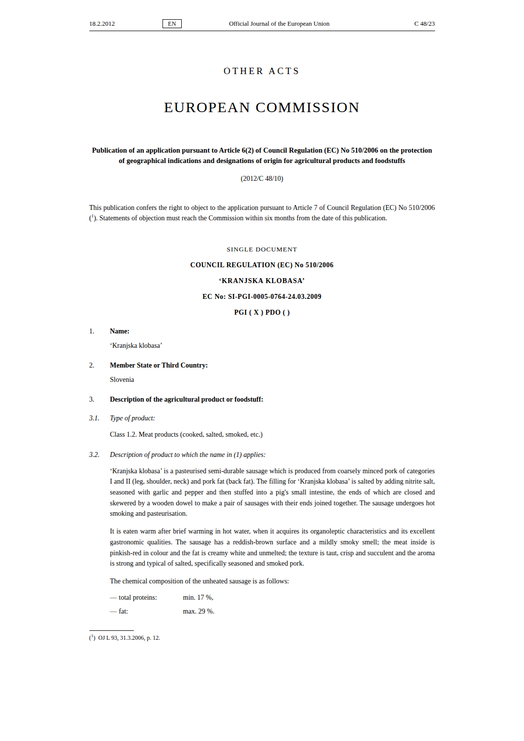18.2.2012
EN
Official Journal of the European Union
C 48/23
OTHER ACTS
EUROPEAN COMMISSION
Publication of an application pursuant to Article 6(2) of Council Regulation (EC) No 510/2006 on the protection of geographical indications and designations of origin for agricultural products and foodstuffs
(2012/C 48/10)
This publication confers the right to object to the application pursuant to Article 7 of Council Regulation (EC) No 510/2006 (1). Statements of objection must reach the Commission within six months from the date of this publication.
SINGLE DOCUMENT
COUNCIL REGULATION (EC) No 510/2006
‘KRANJSKA KLOBASA’
EC No: SI-PGI-0005-0764-24.03.2009
PGI ( X ) PDO ( )
1.
Name:
‘Kranjska klobasa’
2.
Member State or Third Country:
Slovenia
3.
Description of the agricultural product or foodstuff:
3.1.
Type of product:
Class 1.2. Meat products (cooked, salted, smoked, etc.)
3.2.
Description of product to which the name in (1) applies:
‘Kranjska klobasa’ is a pasteurised semi-durable sausage which is produced from coarsely minced pork of categories I and II (leg, shoulder, neck) and pork fat (back fat). The filling for ‘Kranjska klobasa’ is salted by adding nitrite salt, seasoned with garlic and pepper and then stuffed into a pig's small intestine, the ends of which are closed and skewered by a wooden dowel to make a pair of sausages with their ends joined together. The sausage undergoes hot smoking and pasteurisation.
It is eaten warm after brief warming in hot water, when it acquires its organoleptic characteristics and its excellent gastronomic qualities. The sausage has a reddish-brown surface and a mildly smoky smell; the meat inside is pinkish-red in colour and the fat is creamy white and unmelted; the texture is taut, crisp and succulent and the aroma is strong and typical of salted, specifically seasoned and smoked pork.
The chemical composition of the unheated sausage is as follows:
—
total proteins:
min. 17 %,
—
fat:
max. 29 %.
(1) OJ L 93, 31.3.2006, p. 12.